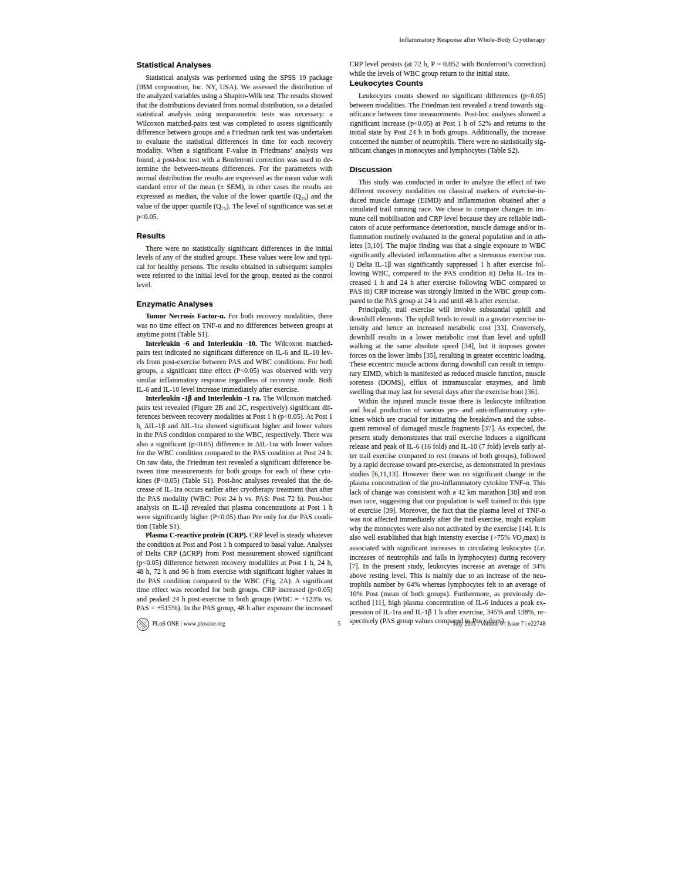Inflammatory Response after Whole-Body Cryotherapy
Statistical Analyses
Statistical analysis was performed using the SPSS 19 package (IBM corporation, Inc. NY, USA). We assessed the distribution of the analyzed variables using a Shapiro-Wilk test. The results showed that the distributions deviated from normal distribution, so a detailed statistical analysis using nonparametric tests was necessary: a Wilcoxon matched-pairs test was completed to assess significantly difference between groups and a Friedman rank test was undertaken to evaluate the statistical differences in time for each recovery modality. When a significant F-value in Friedmans’ analysis was found, a post-hoc test with a Bonferroni correction was used to determine the between-means differences. For the parameters with normal distribution the results are expressed as the mean value with standard error of the mean (± SEM), in other cases the results are expressed as median, the value of the lower quartile (Q25) and the value of the upper quartile (Q75). The level of significance was set at p<0.05.
Results
There were no statistically significant differences in the initial levels of any of the studied groups. These values were low and typical for healthy persons. The results obtained in subsequent samples were referred to the initial level for the group, treated as the control level.
Enzymatic Analyses
Tumor Necrosis Factor-α. For both recovery modalities, there was no time effect on TNF-α and no differences between groups at anytime point (Table S1).
Interleukin -6 and Interleukin -10. The Wilcoxon matched-pairs test indicated no significant difference on IL-6 and IL-10 levels from post-exercise between PAS and WBC conditions. For both groups, a significant time effect (P<0.05) was observed with very similar inflammatory response regardless of recovery mode. Both IL-6 and IL-10 level increase immediately after exercise.
Interleukin -1β and Interleukin -1 ra. The Wilcoxon matched-pairs test revealed (Figure 2B and 2C, respectively) significant differences between recovery modalities at Post 1 h (p<0.05). At Post 1 h, ΔIL-1β and ΔIL-1ra showed significant higher and lower values in the PAS condition compared to the WBC, respectively. There was also a significant (p<0.05) difference in ΔIL-1ra with lower values for the WBC condition compared to the PAS condition at Post 24 h. On raw data, the Friedman test revealed a significant difference between time measurements for both groups for each of these cytokines (P<0.05) (Table S1). Post-hoc analyses revealed that the decrease of IL-1ra occurs earlier after cryotherapy treatment than after the PAS modality (WBC: Post 24 h vs. PAS: Post 72 h). Post-hoc analysis on IL-1β revealed that plasma concentrations at Post 1 h were significantly higher (P<0.05) than Pre only for the PAS condition (Table S1).
Plasma C-reactive protein (CRP). CRP level is steady whatever the condition at Post and Post 1 h compared to basal value. Analyses of Delta CRP (ΔCRP) from Post measurement showed significant (p<0.05) difference between recovery modalities at Post 1 h, 24 h, 48 h, 72 h and 96 h from exercise with significant higher values in the PAS condition compared to the WBC (Fig. 2A). A significant time effect was recorded for both groups. CRP increased (p<0.05) and peaked 24 h post-exercise in both groups (WBC = +123% vs. PAS = +515%). In the PAS group, 48 h after exposure the increased CRP level persists (at 72 h, P = 0.052 with Bonferroni’s correction) while the levels of WBC group return to the initial state.
Leukocytes Counts
Leukocytes counts showed no significant differences (p<0.05) between modalities. The Friedman test revealed a trend towards significance between time measurements. Post-hoc analyses showed a significant increase (p<0.05) at Post 1 h of 52% and returns to the initial state by Post 24 h in both groups. Additionally, the increase concerned the number of neutrophils. There were no statistically significant changes in monocytes and lymphocytes (Table S2).
Discussion
This study was conducted in order to analyze the effect of two different recovery modalities on classical markers of exercise-induced muscle damage (EIMD) and inflammation obtained after a simulated trail running race. We chose to compare changes in immune cell mobilisation and CRP level because they are reliable indicators of acute performance deterioration, muscle damage and/or inflammation routinely evaluated in the general population and in athletes [3,10]. The major finding was that a single exposure to WBC significantly alleviated inflammation after a strenuous exercise run. i) Delta IL-1β was significantly suppressed 1 h after exercise following WBC, compared to the PAS condition ii) Delta IL-1ra increased 1 h and 24 h after exercise following WBC compared to PAS iii) CRP increase was strongly limited in the WBC group compared to the PAS group at 24 h and until 48 h after exercise.
Principally, trail exercise will involve substantial uphill and downhill elements. The uphill tends to result in a greater exercise intensity and hence an increased metabolic cost [33]. Conversely, downhill results in a lower metabolic cost than level and uphill walking at the same absolute speed [34], but it imposes greater forces on the lower limbs [35], resulting in greater eccentric loading. These eccentric muscle actions during downhill can result in temporary EIMD, which is manifested as reduced muscle function, muscle soreness (DOMS), efflux of intramuscular enzymes, and limb swelling that may last for several days after the exercise bout [36].
Within the injured muscle tissue there is leukocyte infiltration and local production of various pro- and anti-inflammatory cytokines which are crucial for initiating the breakdown and the subsequent removal of damaged muscle fragments [37]. As expected, the present study demonstrates that trail exercise induces a significant release and peak of IL-6 (16 fold) and IL-10 (7 fold) levels early after trail exercise compared to rest (means of both groups), followed by a rapid decrease toward pre-exercise, as demonstrated in previous studies [6,11,13]. However there was no significant change in the plasma concentration of the pro-inflammatory cytokine TNF-α. This lack of change was consistent with a 42 km marathon [38] and iron man race, suggesting that our population is well trained to this type of exercise [39]. Moreover, the fact that the plasma level of TNF-α was not affected immediately after the trail exercise, might explain why the monocytes were also not activated by the exercise [14]. It is also well established that high intensity exercise (>75% VO2max) is associated with significant increases in circulating leukocytes (i.e. increases of neutrophils and falls in lymphocytes) during recovery [7]. In the present study, leukocytes increase an average of 34% above resting level. This is mainly due to an increase of the neutrophils number by 64% whereas lymphocytes felt to an average of 10% Post (mean of both groups). Furthermore, as previously described [11], high plasma concentration of IL-6 induces a peak expression of IL-1ra and IL-1β 1 h after exercise, 345% and 138%, respectively (PAS group values compared to Pre values).
PLoS ONE | www.plosone.org
5
July 2011 | Volume 6 | Issue 7 | e22748